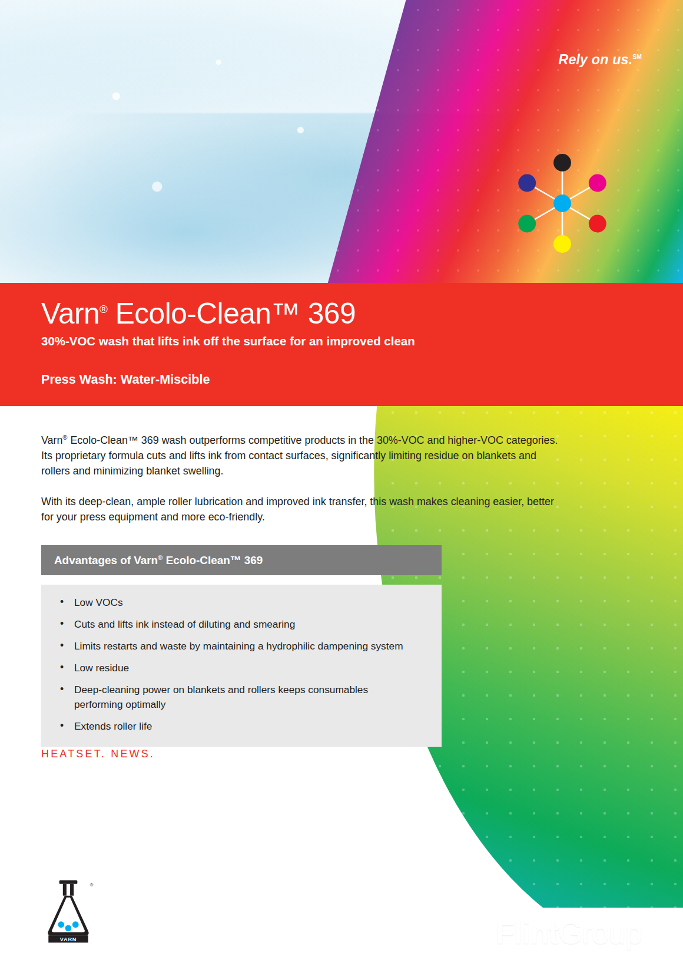Rely on us.SM
Varn® Ecolo-Clean™ 369
30%-VOC wash that lifts ink off the surface for an improved clean
Press Wash: Water-Miscible
Varn® Ecolo-Clean™ 369 wash outperforms competitive products in the 30%-VOC and higher-VOC categories. Its proprietary formula cuts and lifts ink from contact surfaces, significantly limiting residue on blankets and rollers and minimizing blanket swelling.
With its deep-clean, ample roller lubrication and improved ink transfer, this wash makes cleaning easier, better for your press equipment and more eco-friendly.
Advantages of Varn® Ecolo-Clean™ 369
Low VOCs
Cuts and lifts ink instead of diluting and smearing
Limits restarts and waste by maintaining a hydrophilic dampening system
Low residue
Deep-cleaning power on blankets and rollers keeps consumables performing optimally
Extends roller life
HEATSET. NEWS.
VARN ®
FlintGroup